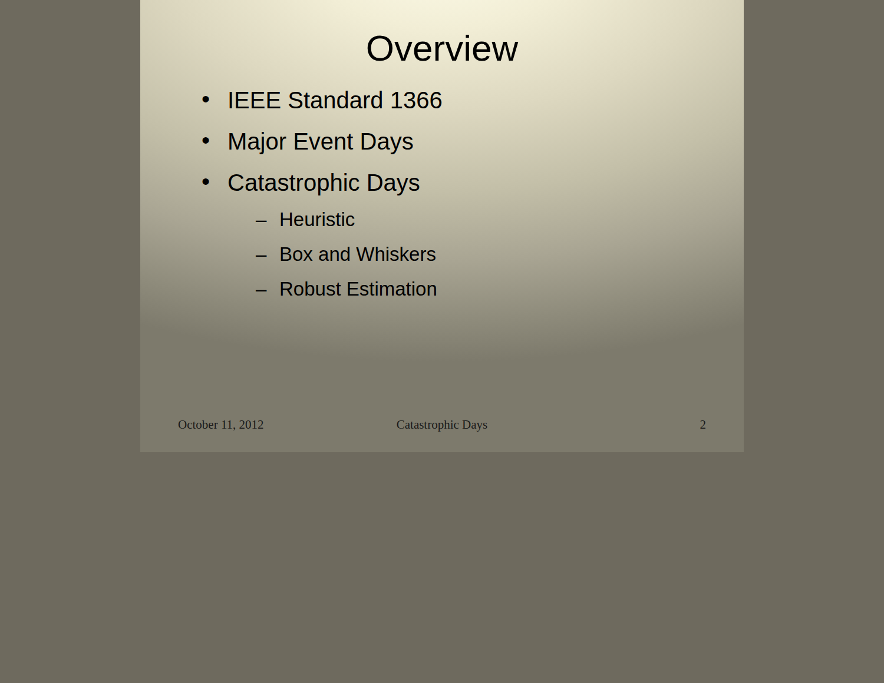Overview
IEEE Standard 1366
Major Event Days
Catastrophic Days
Heuristic
Box and Whiskers
Robust Estimation
October 11, 2012
Catastrophic Days
2